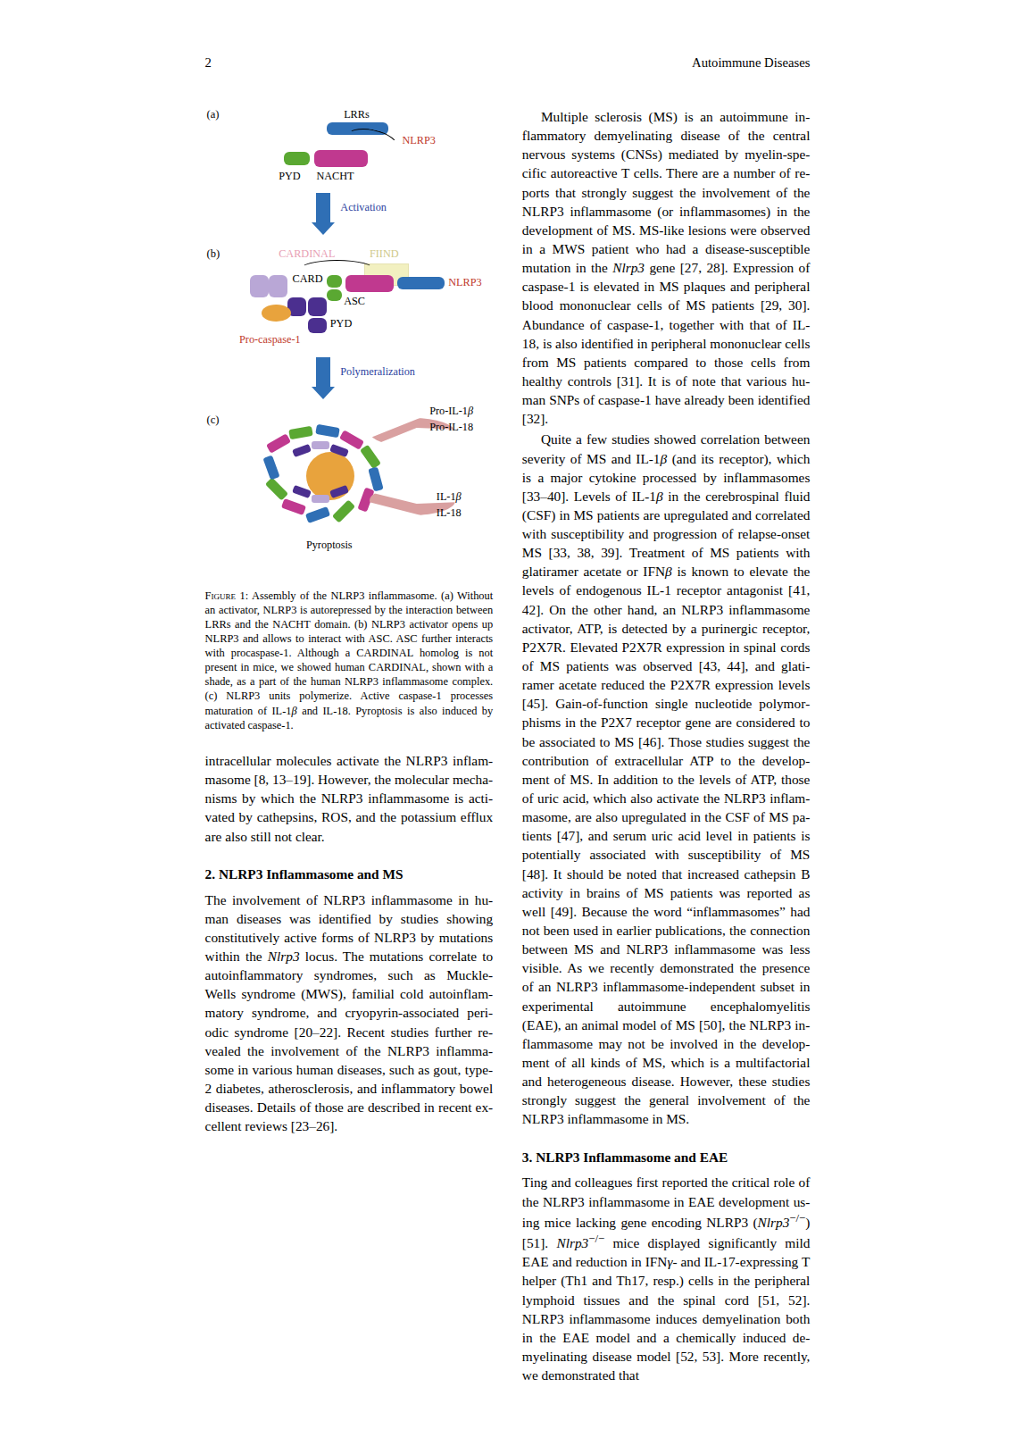2
Autoimmune Diseases
(a)
LRRs
NLRP3
PYD
NACHT
Activation
(b)
CARDINAL
FIIND
CARD
NLRP3
ASC
PYD
Pro-caspase-1
Polymeralization
(c)
Pro-IL-1β
Pro-IL-18
IL-1β
IL-18
Pyroptosis
Figure 1: Assembly of the NLRP3 inflammasome. (a) Without an activator, NLRP3 is autorepressed by the interaction between LRRs and the NACHT domain. (b) NLRP3 activator opens up NLRP3 and allows to interact with ASC. ASC further interacts with procaspase-1. Although a CARDINAL homolog is not present in mice, we showed human CARDINAL, shown with a shade, as a part of the human NLRP3 inflammasome complex. (c) NLRP3 units polymerize. Active caspase-1 processes maturation of IL-1β and IL-18. Pyroptosis is also induced by activated caspase-1.
intracellular molecules activate the NLRP3 inflammasome [8, 13–19]. However, the molecular mechanisms by which the NLRP3 inflammasome is activated by cathepsins, ROS, and the potassium efflux are also still not clear.
2. NLRP3 Inflammasome and MS
The involvement of NLRP3 inflammasome in human diseases was identified by studies showing constitutively active forms of NLRP3 by mutations within the Nlrp3 locus. The mutations correlate to autoinflammatory syndromes, such as Muckle-Wells syndrome (MWS), familial cold autoinflammatory syndrome, and cryopyrin-associated periodic syndrome [20–22]. Recent studies further revealed the involvement of the NLRP3 inflammasome in various human diseases, such as gout, type-2 diabetes, atherosclerosis, and inflammatory bowel diseases. Details of those are described in recent excellent reviews [23–26].
Multiple sclerosis (MS) is an autoimmune inflammatory demyelinating disease of the central nervous systems (CNSs) mediated by myelin-specific autoreactive T cells. There are a number of reports that strongly suggest the involvement of the NLRP3 inflammasome (or inflammasomes) in the development of MS. MS-like lesions were observed in a MWS patient who had a disease-susceptible mutation in the Nlrp3 gene [27, 28]. Expression of caspase-1 is elevated in MS plaques and peripheral blood mononuclear cells of MS patients [29, 30]. Abundance of caspase-1, together with that of IL-18, is also identified in peripheral mononuclear cells from MS patients compared to those cells from healthy controls [31]. It is of note that various human SNPs of caspase-1 have already been identified [32].
Quite a few studies showed correlation between severity of MS and IL-1β (and its receptor), which is a major cytokine processed by inflammasomes [33–40]. Levels of IL-1β in the cerebrospinal fluid (CSF) in MS patients are upregulated and correlated with susceptibility and progression of relapse-onset MS [33, 38, 39]. Treatment of MS patients with glatiramer acetate or IFNβ is known to elevate the levels of endogenous IL-1 receptor antagonist [41, 42]. On the other hand, an NLRP3 inflammasome activator, ATP, is detected by a purinergic receptor, P2X7R. Elevated P2X7R expression in spinal cords of MS patients was observed [43, 44], and glatiramer acetate reduced the P2X7R expression levels [45]. Gain-of-function single nucleotide polymorphisms in the P2X7 receptor gene are considered to be associated to MS [46]. Those studies suggest the contribution of extracellular ATP to the development of MS. In addition to the levels of ATP, those of uric acid, which also activate the NLRP3 inflammasome, are also upregulated in the CSF of MS patients [47], and serum uric acid level in patients is potentially associated with susceptibility of MS [48]. It should be noted that increased cathepsin B activity in brains of MS patients was reported as well [49]. Because the word “inflammasomes” had not been used in earlier publications, the connection between MS and NLRP3 inflammasome was less visible. As we recently demonstrated the presence of an NLRP3 inflammasome-independent subset in experimental autoimmune encephalomyelitis (EAE), an animal model of MS [50], the NLRP3 inflammasome may not be involved in the development of all kinds of MS, which is a multifactorial and heterogeneous disease. However, these studies strongly suggest the general involvement of the NLRP3 inflammasome in MS.
3. NLRP3 Inflammasome and EAE
Ting and colleagues first reported the critical role of the NLRP3 inflammasome in EAE development using mice lacking gene encoding NLRP3 (Nlrp3−/−) [51]. Nlrp3−/− mice displayed significantly mild EAE and reduction in IFNγ- and IL-17-expressing T helper (Th1 and Th17, resp.) cells in the peripheral lymphoid tissues and the spinal cord [51, 52]. NLRP3 inflammasome induces demyelination both in the EAE model and a chemically induced demyelinating disease model [52, 53]. More recently, we demonstrated that